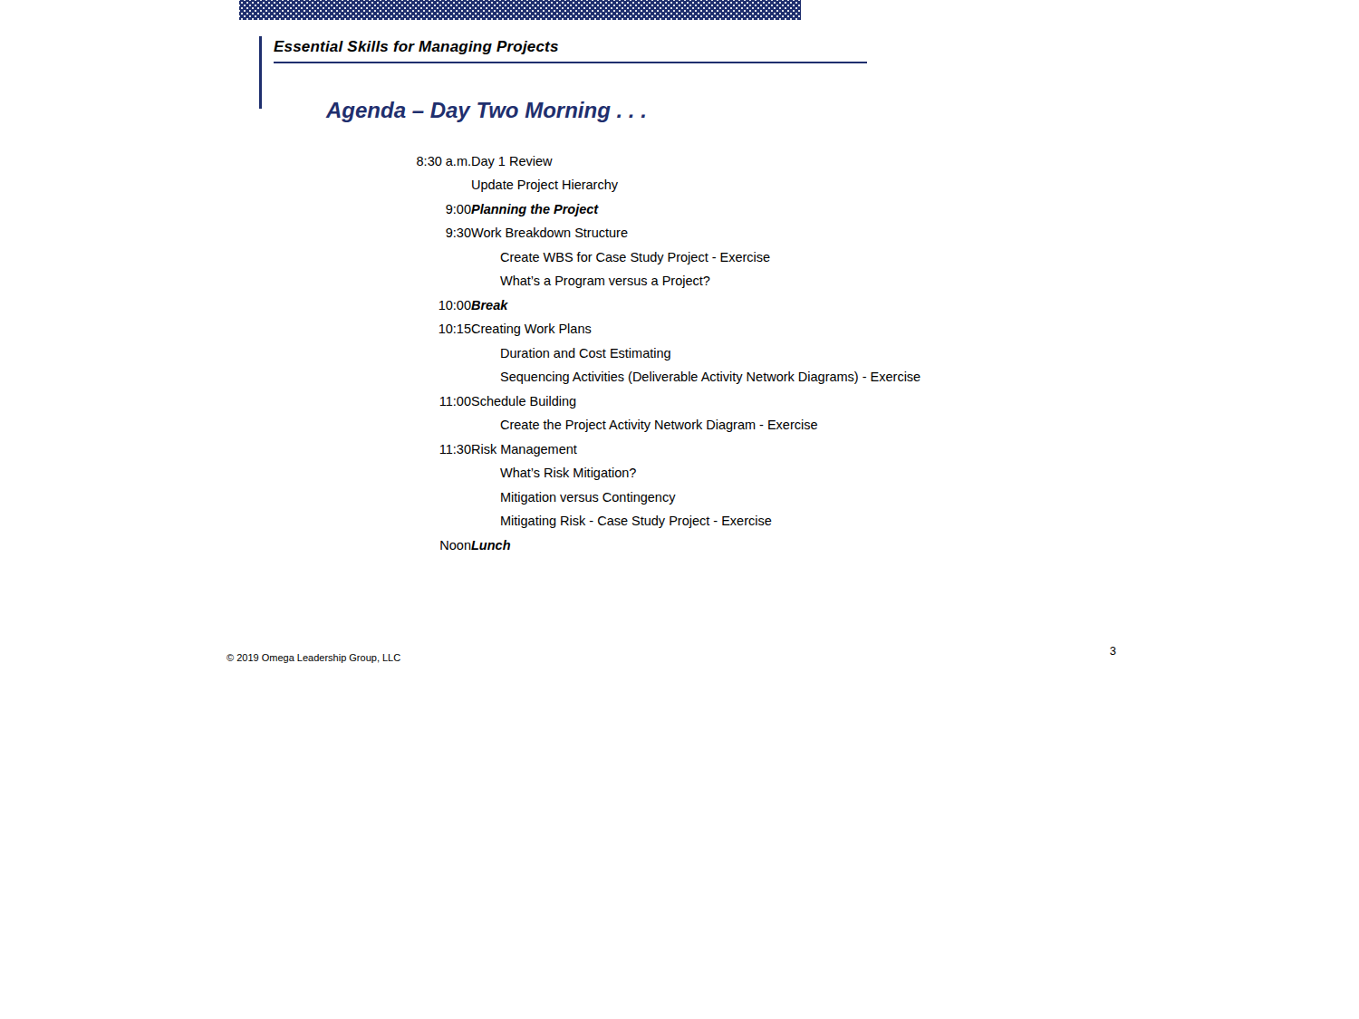Essential Skills for Managing Projects
Agenda – Day Two Morning . . .
| 8:30 a.m. | Day 1 Review |
| | Update Project Hierarchy |
| 9:00 | Planning the Project |
| 9:30 | Work Breakdown Structure |
| | Create WBS for Case Study Project - Exercise |
| | What’s a Program versus a Project? |
| 10:00 | Break |
| 10:15 | Creating Work Plans |
| | Duration and Cost Estimating |
| | Sequencing Activities (Deliverable Activity Network Diagrams) - Exercise |
| 11:00 | Schedule Building |
| | Create the Project Activity Network Diagram - Exercise |
| 11:30 | Risk Management |
| | What’s Risk Mitigation? |
| | Mitigation versus Contingency |
| | Mitigating Risk - Case Study Project - Exercise |
| Noon | Lunch |
© 2019 Omega Leadership Group, LLC
3